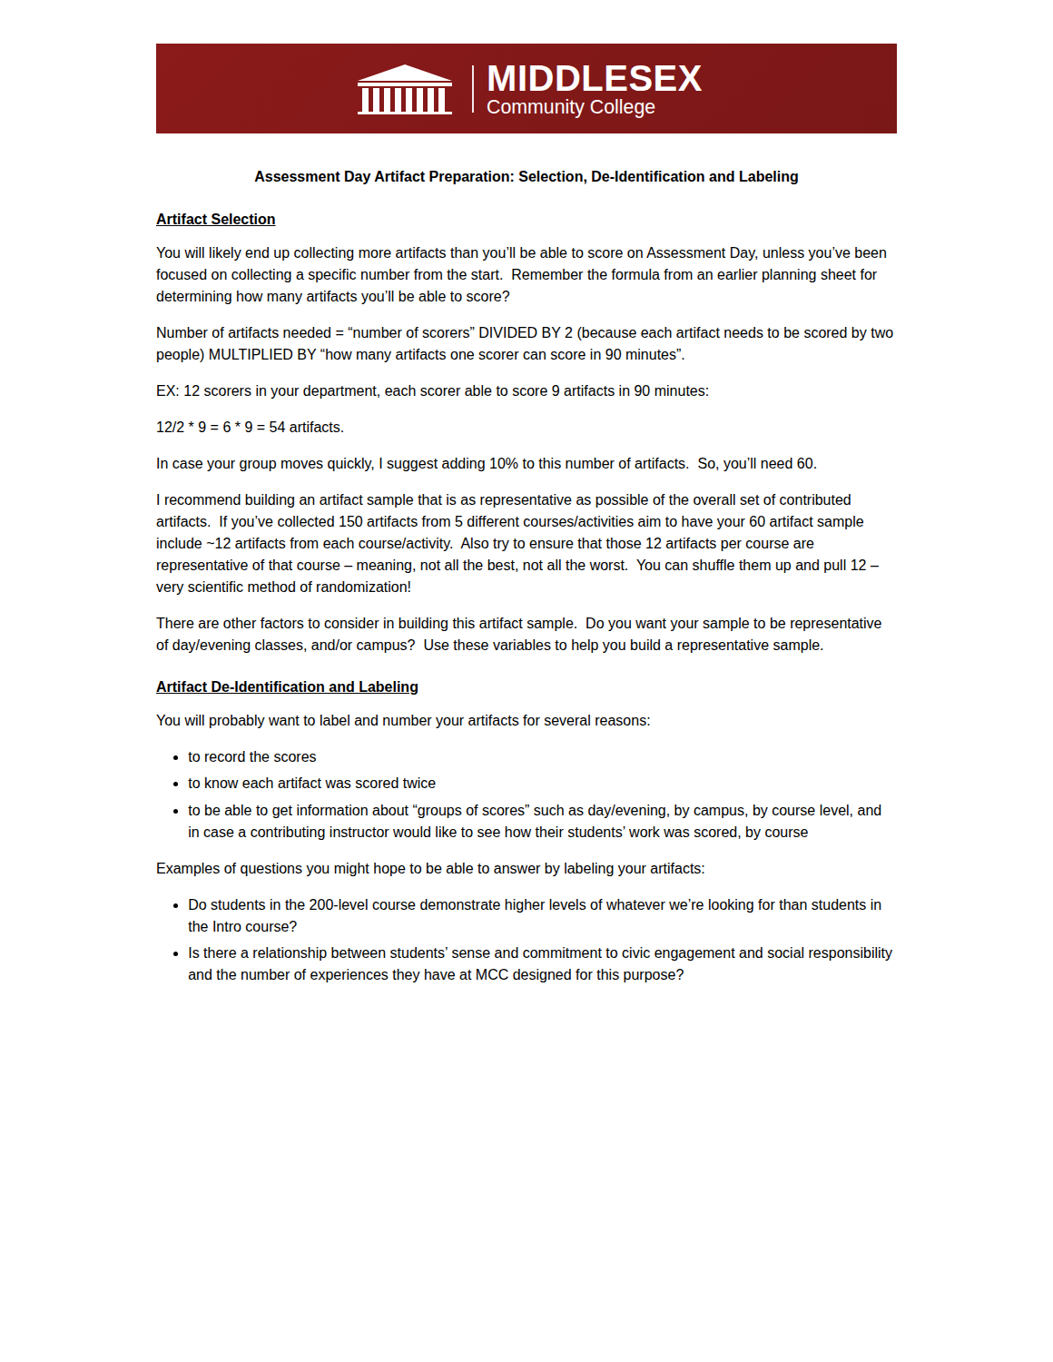MIDDLESEX Community College
Assessment Day Artifact Preparation: Selection, De-Identification and Labeling
Artifact Selection
You will likely end up collecting more artifacts than you’ll be able to score on Assessment Day, unless you’ve been focused on collecting a specific number from the start. Remember the formula from an earlier planning sheet for determining how many artifacts you’ll be able to score?
Number of artifacts needed = “number of scorers” DIVIDED BY 2 (because each artifact needs to be scored by two people) MULTIPLIED BY “how many artifacts one scorer can score in 90 minutes”.
EX: 12 scorers in your department, each scorer able to score 9 artifacts in 90 minutes:
12/2 * 9 = 6 * 9 = 54 artifacts.
In case your group moves quickly, I suggest adding 10% to this number of artifacts. So, you’ll need 60.
I recommend building an artifact sample that is as representative as possible of the overall set of contributed artifacts. If you’ve collected 150 artifacts from 5 different courses/activities aim to have your 60 artifact sample include ~12 artifacts from each course/activity. Also try to ensure that those 12 artifacts per course are representative of that course – meaning, not all the best, not all the worst. You can shuffle them up and pull 12 – very scientific method of randomization!
There are other factors to consider in building this artifact sample. Do you want your sample to be representative of day/evening classes, and/or campus? Use these variables to help you build a representative sample.
Artifact De-Identification and Labeling
You will probably want to label and number your artifacts for several reasons:
to record the scores
to know each artifact was scored twice
to be able to get information about “groups of scores” such as day/evening, by campus, by course level, and in case a contributing instructor would like to see how their students’ work was scored, by course
Examples of questions you might hope to be able to answer by labeling your artifacts:
Do students in the 200-level course demonstrate higher levels of whatever we’re looking for than students in the Intro course?
Is there a relationship between students’ sense and commitment to civic engagement and social responsibility and the number of experiences they have at MCC designed for this purpose?